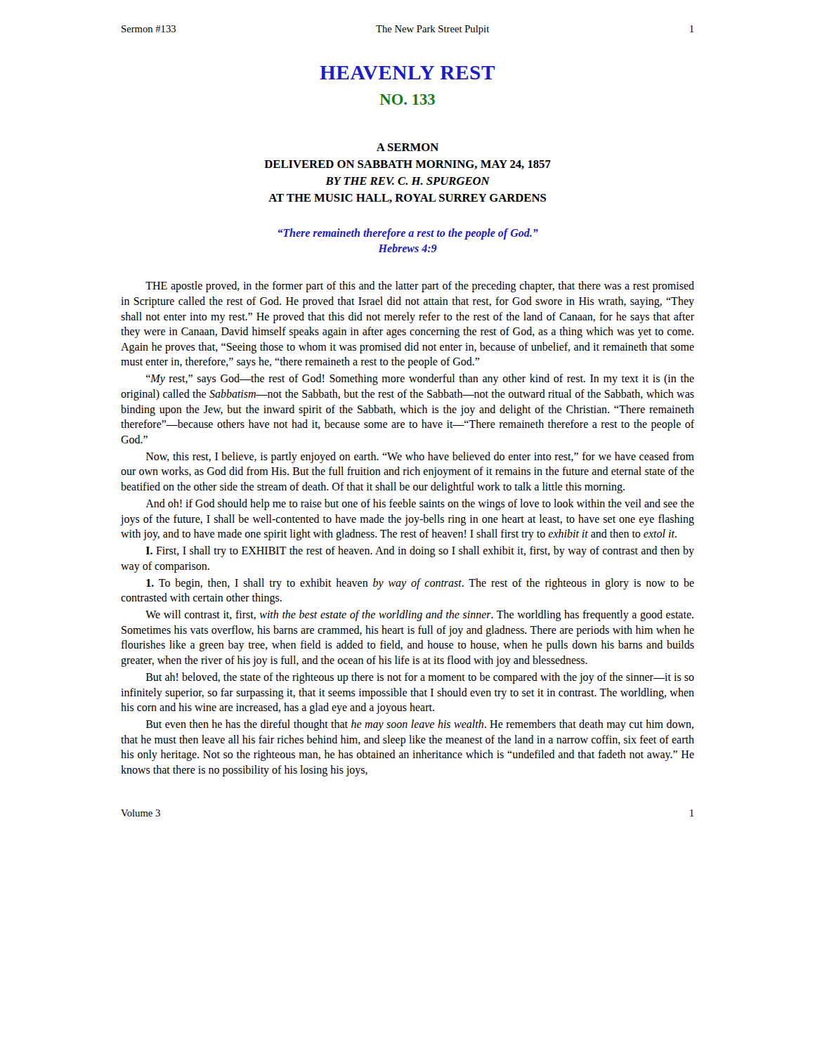Sermon #133
The New Park Street Pulpit
1
HEAVENLY REST
NO. 133
A SERMON
DELIVERED ON SABBATH MORNING, MAY 24, 1857
BY THE REV. C. H. SPURGEON
AT THE MUSIC HALL, ROYAL SURREY GARDENS
“There remaineth therefore a rest to the people of God.” Hebrews 4:9
THE apostle proved, in the former part of this and the latter part of the preceding chapter, that there was a rest promised in Scripture called the rest of God. He proved that Israel did not attain that rest, for God swore in His wrath, saying, “They shall not enter into my rest.” He proved that this did not merely refer to the rest of the land of Canaan, for he says that after they were in Canaan, David himself speaks again in after ages concerning the rest of God, as a thing which was yet to come. Again he proves that, “Seeing those to whom it was promised did not enter in, because of unbelief, and it remaineth that some must enter in, therefore,” says he, “there remaineth a rest to the people of God.”
“My rest,” says God—the rest of God! Something more wonderful than any other kind of rest. In my text it is (in the original) called the Sabbatism—not the Sabbath, but the rest of the Sabbath—not the outward ritual of the Sabbath, which was binding upon the Jew, but the inward spirit of the Sabbath, which is the joy and delight of the Christian. “There remaineth therefore”—because others have not had it, because some are to have it—“There remaineth therefore a rest to the people of God.”
Now, this rest, I believe, is partly enjoyed on earth. “We who have believed do enter into rest,” for we have ceased from our own works, as God did from His. But the full fruition and rich enjoyment of it remains in the future and eternal state of the beatified on the other side the stream of death. Of that it shall be our delightful work to talk a little this morning.
And oh! if God should help me to raise but one of his feeble saints on the wings of love to look within the veil and see the joys of the future, I shall be well-contented to have made the joy-bells ring in one heart at least, to have set one eye flashing with joy, and to have made one spirit light with gladness. The rest of heaven! I shall first try to exhibit it and then to extol it.
I. First, I shall try to EXHIBIT the rest of heaven. And in doing so I shall exhibit it, first, by way of contrast and then by way of comparison.
1. To begin, then, I shall try to exhibit heaven by way of contrast. The rest of the righteous in glory is now to be contrasted with certain other things.
We will contrast it, first, with the best estate of the worldling and the sinner. The worldling has frequently a good estate. Sometimes his vats overflow, his barns are crammed, his heart is full of joy and gladness. There are periods with him when he flourishes like a green bay tree, when field is added to field, and house to house, when he pulls down his barns and builds greater, when the river of his joy is full, and the ocean of his life is at its flood with joy and blessedness.
But ah! beloved, the state of the righteous up there is not for a moment to be compared with the joy of the sinner—it is so infinitely superior, so far surpassing it, that it seems impossible that I should even try to set it in contrast. The worldling, when his corn and his wine are increased, has a glad eye and a joyous heart.
But even then he has the direful thought that he may soon leave his wealth. He remembers that death may cut him down, that he must then leave all his fair riches behind him, and sleep like the meanest of the land in a narrow coffin, six feet of earth his only heritage. Not so the righteous man, he has obtained an inheritance which is “undefiled and that fadeth not away.” He knows that there is no possibility of his losing his joys,
Volume 3
1